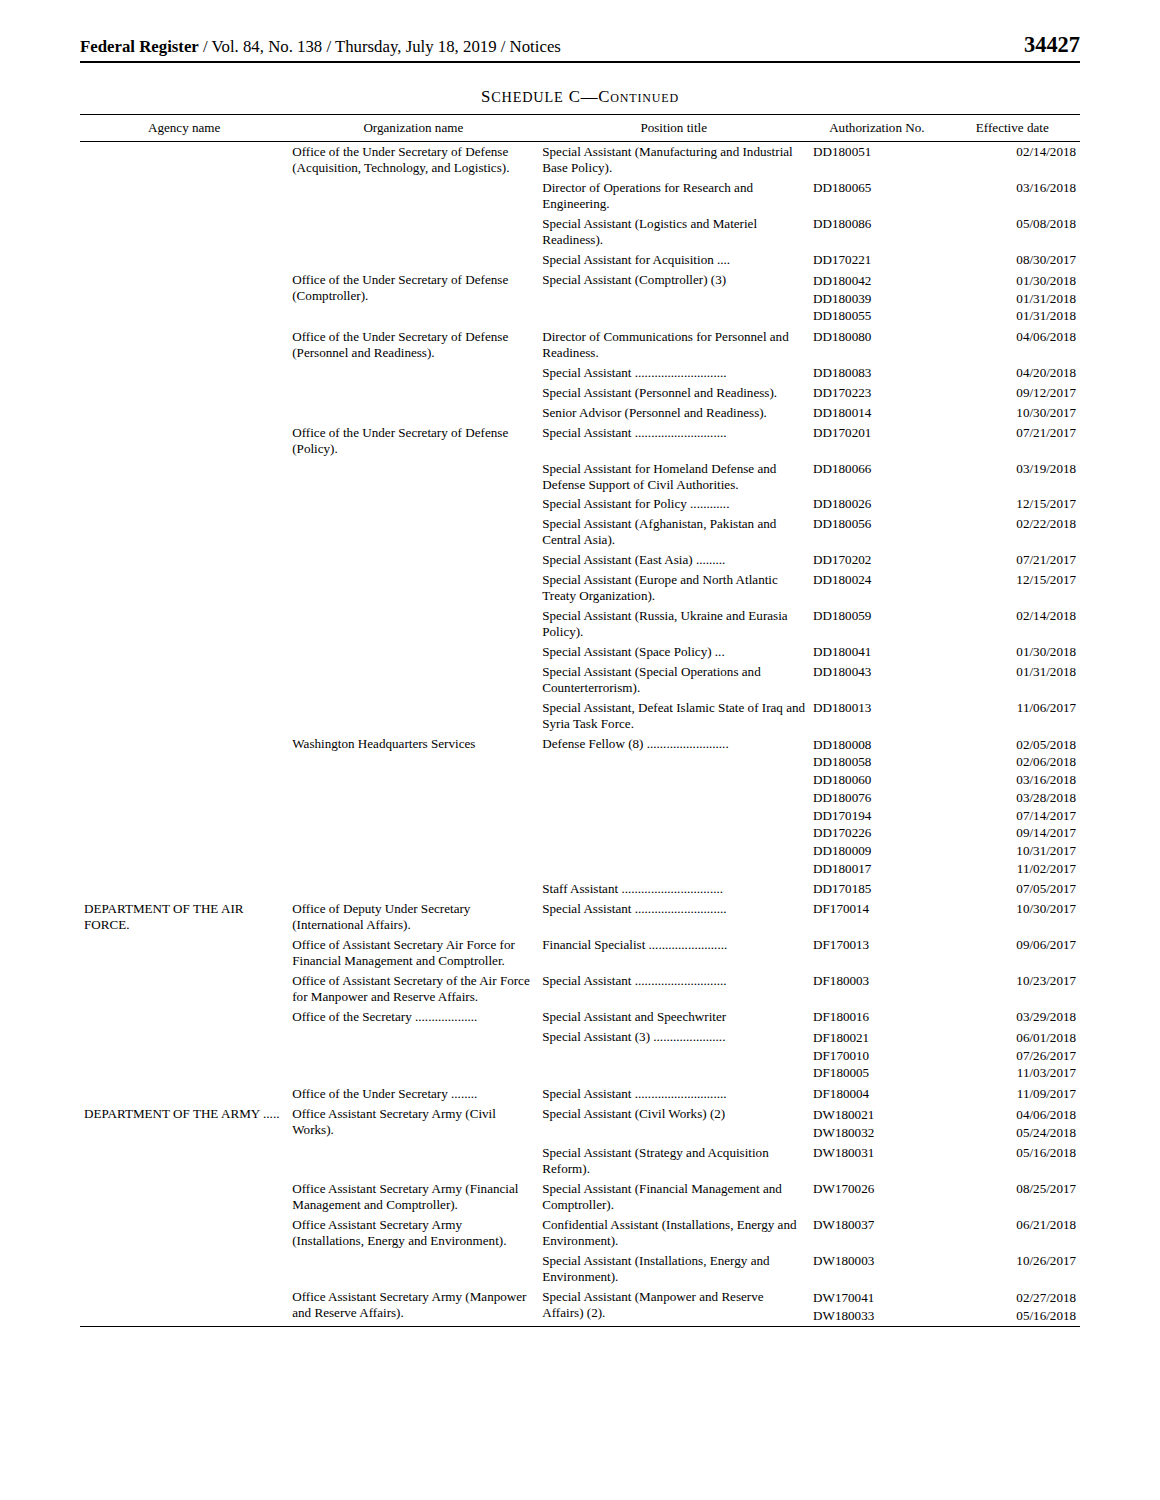Federal Register / Vol. 84, No. 138 / Thursday, July 18, 2019 / Notices
34427
SCHEDULE C—Continued
| Agency name | Organization name | Position title | Authorization No. | Effective date |
| --- | --- | --- | --- | --- |
| | Office of the Under Secretary of Defense (Acquisition, Technology, and Logistics). | Special Assistant (Manufacturing and Industrial Base Policy). | DD180051 | 02/14/2018 |
| | | Director of Operations for Research and Engineering. | DD180065 | 03/16/2018 |
| | | Special Assistant (Logistics and Materiel Readiness). | DD180086 | 05/08/2018 |
| | | Special Assistant for Acquisition .... | DD170221 | 08/30/2017 |
| | Office of the Under Secretary of Defense (Comptroller). | Special Assistant (Comptroller) (3) | DD180042 DD180039 DD180055 | 01/30/2018 01/31/2018 01/31/2018 |
| | Office of the Under Secretary of Defense (Personnel and Readiness). | Director of Communications for Personnel and Readiness. | DD180080 | 04/06/2018 |
| | | Special Assistant ............................ | DD180083 | 04/20/2018 |
| | | Special Assistant (Personnel and Readiness). | DD170223 | 09/12/2017 |
| | | Senior Advisor (Personnel and Readiness). | DD180014 | 10/30/2017 |
| | Office of the Under Secretary of Defense (Policy). | Special Assistant ............................ | DD170201 | 07/21/2017 |
| | | Special Assistant for Homeland Defense and Defense Support of Civil Authorities. | DD180066 | 03/19/2018 |
| | | Special Assistant for Policy ............ | DD180026 | 12/15/2017 |
| | | Special Assistant (Afghanistan, Pakistan and Central Asia). | DD180056 | 02/22/2018 |
| | | Special Assistant (East Asia) ......... | DD170202 | 07/21/2017 |
| | | Special Assistant (Europe and North Atlantic Treaty Organization). | DD180024 | 12/15/2017 |
| | | Special Assistant (Russia, Ukraine and Eurasia Policy). | DD180059 | 02/14/2018 |
| | | Special Assistant (Space Policy) ... | DD180041 | 01/30/2018 |
| | | Special Assistant (Special Operations and Counterterrorism). | DD180043 | 01/31/2018 |
| | | Special Assistant, Defeat Islamic State of Iraq and Syria Task Force. | DD180013 | 11/06/2017 |
| | Washington Headquarters Services | Defense Fellow (8) ......................... | DD180008 DD180058 DD180060 DD180076 DD170194 DD170226 DD180009 DD180017 | 02/05/2018 02/06/2018 03/16/2018 03/28/2018 07/14/2017 09/14/2017 10/31/2017 11/02/2017 |
| | | Staff Assistant ............................... | DD170185 | 07/05/2017 |
| DEPARTMENT OF THE AIR FORCE. | Office of Deputy Under Secretary (International Affairs). | Special Assistant ............................ | DF170014 | 10/30/2017 |
| | Office of Assistant Secretary Air Force for Financial Management and Comptroller. | Financial Specialist ........................ | DF170013 | 09/06/2017 |
| | Office of Assistant Secretary of the Air Force for Manpower and Reserve Affairs. | Special Assistant ............................ | DF180003 | 10/23/2017 |
| | Office of the Secretary ................... | Special Assistant and Speechwriter | DF180016 | 03/29/2018 |
| | | Special Assistant (3) ...................... | DF180021 DF170010 DF180005 | 06/01/2018 07/26/2017 11/03/2017 |
| | Office of the Under Secretary ........ | Special Assistant ............................ | DF180004 | 11/09/2017 |
| DEPARTMENT OF THE ARMY ..... | Office Assistant Secretary Army (Civil Works). | Special Assistant (Civil Works) (2) | DW180021 DW180032 | 04/06/2018 05/24/2018 |
| | | Special Assistant (Strategy and Acquisition Reform). | DW180031 | 05/16/2018 |
| | Office Assistant Secretary Army (Financial Management and Comptroller). | Special Assistant (Financial Management and Comptroller). | DW170026 | 08/25/2017 |
| | Office Assistant Secretary Army (Installations, Energy and Environment). | Confidential Assistant (Installations, Energy and Environment). | DW180037 | 06/21/2018 |
| | | Special Assistant (Installations, Energy and Environment). | DW180003 | 10/26/2017 |
| | Office Assistant Secretary Army (Manpower and Reserve Affairs). | Special Assistant (Manpower and Reserve Affairs) (2). | DW170041 DW180033 | 02/27/2018 05/16/2018 |